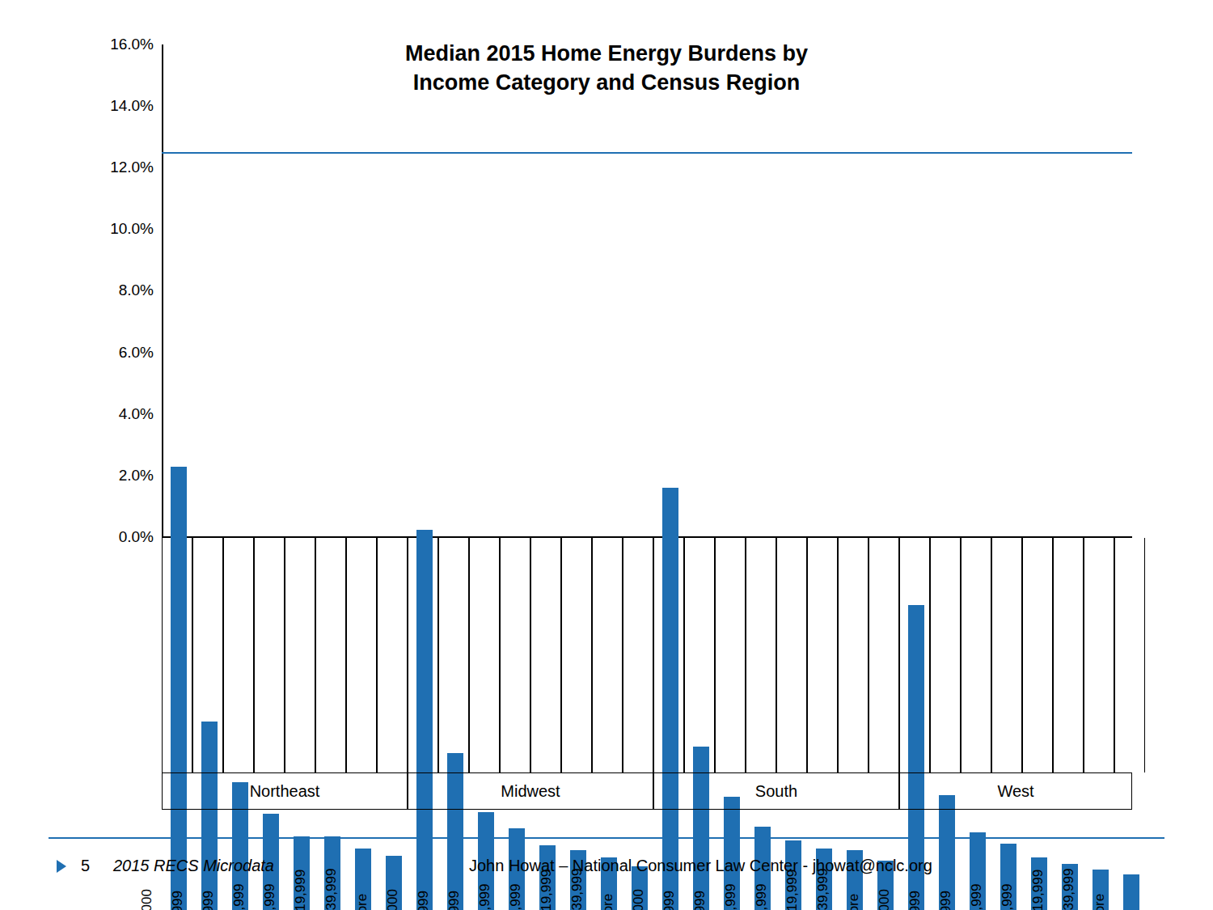Median 2015 Home Energy Burdens by
Income Category and Census Region
16.0%
14.0%
12.0%
10.0%
8.0%
6.0%
4.0%
2.0%
0.0%
Less than $20,000
$20,000 - $39,999
$40,000 - $59,999
$60,000 to $79,999
$80,000 to $99,999
$100,000 to $119,999
$120,000 to $139,999
$140,000 or more
Less than $20,000
$20,000 - $39,999
$40,000 - $59,999
$60,000 to $79,999
$80,000 to $99,999
$100,000 to $119,999
$120,000 to $139,999
$140,000 or more
Less than $20,000
$20,000 - $39,999
$40,000 - $59,999
$60,000 to $79,999
$80,000 to $99,999
$100,000 to $119,999
$120,000 to $139,999
$140,000 or more
Less than $20,000
$20,000 - $39,999
$40,000 - $59,999
$60,000 to $79,999
$80,000 to $99,999
$100,000 to $119,999
$120,000 to $139,999
$140,000 or more
Northeast
Midwest
South
West
5
2015 RECS Microdata
John Howat – National Consumer Law Center - jhowat@nclc.org